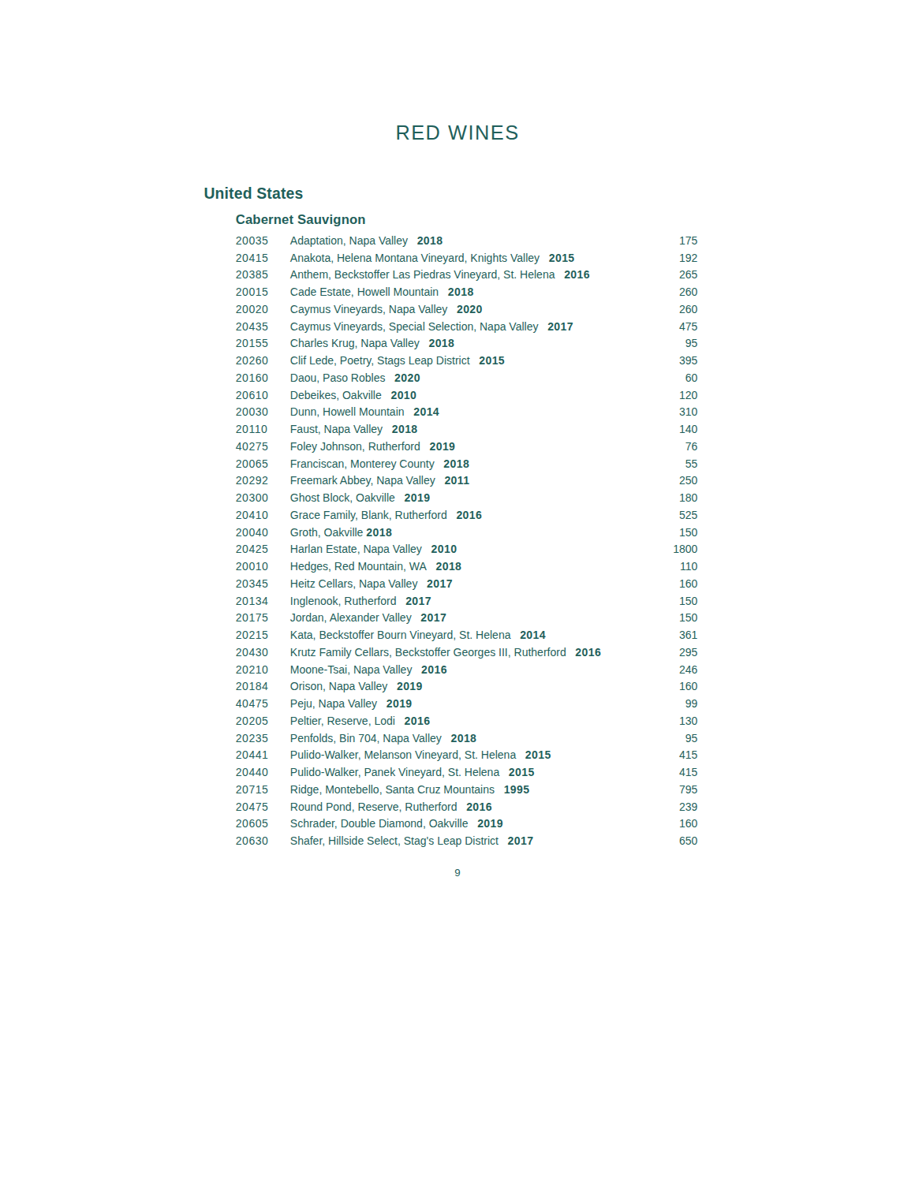RED WINES
United States
Cabernet Sauvignon
| 20035 | Adaptation, Napa Valley 2018 | 175 |
| 20415 | Anakota, Helena Montana Vineyard, Knights Valley 2015 | 192 |
| 20385 | Anthem, Beckstoffer Las Piedras Vineyard, St. Helena 2016 | 265 |
| 20015 | Cade Estate, Howell Mountain 2018 | 260 |
| 20020 | Caymus Vineyards, Napa Valley 2020 | 260 |
| 20435 | Caymus Vineyards, Special Selection, Napa Valley 2017 | 475 |
| 20155 | Charles Krug, Napa Valley 2018 | 95 |
| 20260 | Clif Lede, Poetry, Stags Leap District 2015 | 395 |
| 20160 | Daou, Paso Robles 2020 | 60 |
| 20610 | Debeikes, Oakville 2010 | 120 |
| 20030 | Dunn, Howell Mountain 2014 | 310 |
| 20110 | Faust, Napa Valley 2018 | 140 |
| 40275 | Foley Johnson, Rutherford 2019 | 76 |
| 20065 | Franciscan, Monterey County 2018 | 55 |
| 20292 | Freemark Abbey, Napa Valley 2011 | 250 |
| 20300 | Ghost Block, Oakville 2019 | 180 |
| 20410 | Grace Family, Blank, Rutherford 2016 | 525 |
| 20040 | Groth, Oakville 2018 | 150 |
| 20425 | Harlan Estate, Napa Valley 2010 | 1800 |
| 20010 | Hedges, Red Mountain, WA 2018 | 110 |
| 20345 | Heitz Cellars, Napa Valley 2017 | 160 |
| 20134 | Inglenook, Rutherford 2017 | 150 |
| 20175 | Jordan, Alexander Valley 2017 | 150 |
| 20215 | Kata, Beckstoffer Bourn Vineyard, St. Helena 2014 | 361 |
| 20430 | Krutz Family Cellars, Beckstoffer Georges III, Rutherford 2016 | 295 |
| 20210 | Moone-Tsai, Napa Valley 2016 | 246 |
| 20184 | Orison, Napa Valley 2019 | 160 |
| 40475 | Peju, Napa Valley 2019 | 99 |
| 20205 | Peltier, Reserve, Lodi 2016 | 130 |
| 20235 | Penfolds, Bin 704, Napa Valley 2018 | 95 |
| 20441 | Pulido-Walker, Melanson Vineyard, St. Helena 2015 | 415 |
| 20440 | Pulido-Walker, Panek Vineyard, St. Helena 2015 | 415 |
| 20715 | Ridge, Montebello, Santa Cruz Mountains 1995 | 795 |
| 20475 | Round Pond, Reserve, Rutherford 2016 | 239 |
| 20605 | Schrader, Double Diamond, Oakville 2019 | 160 |
| 20630 | Shafer, Hillside Select, Stag's Leap District 2017 | 650 |
9